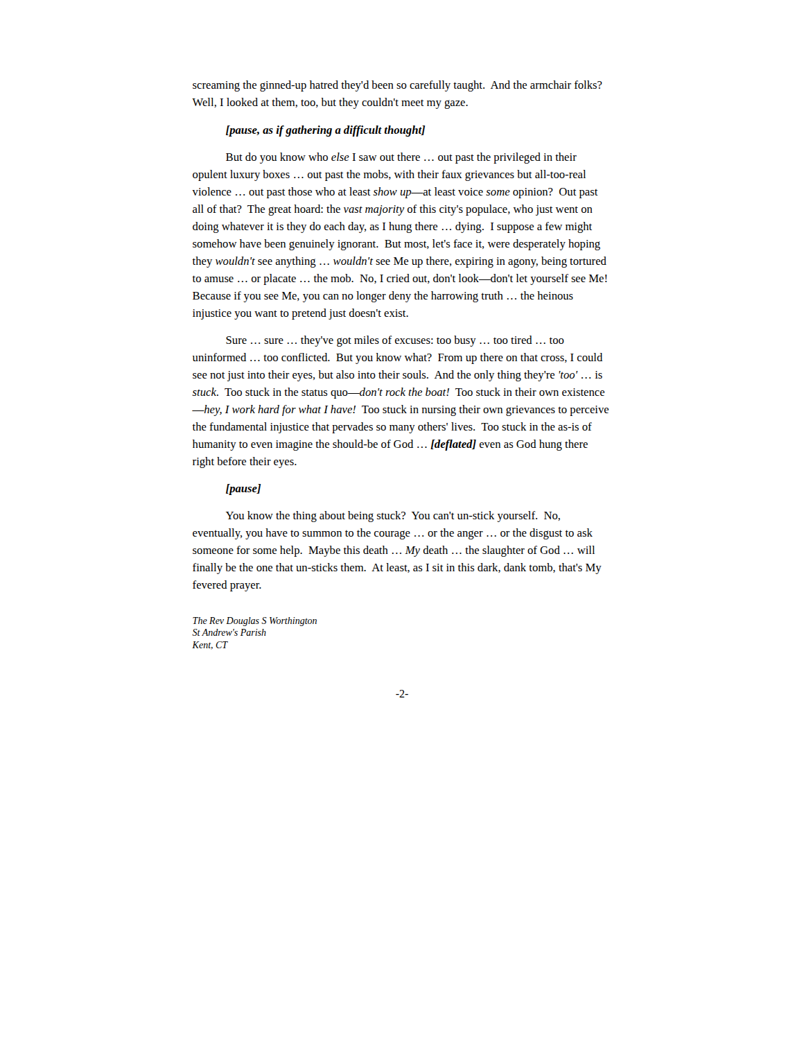screaming the ginned-up hatred they'd been so carefully taught. And the armchair folks? Well, I looked at them, too, but they couldn't meet my gaze.
[pause, as if gathering a difficult thought]
But do you know who else I saw out there … out past the privileged in their opulent luxury boxes … out past the mobs, with their faux grievances but all-too-real violence … out past those who at least show up—at least voice some opinion? Out past all of that? The great hoard: the vast majority of this city's populace, who just went on doing whatever it is they do each day, as I hung there … dying. I suppose a few might somehow have been genuinely ignorant. But most, let's face it, were desperately hoping they wouldn't see anything … wouldn't see Me up there, expiring in agony, being tortured to amuse … or placate … the mob. No, I cried out, don't look—don't let yourself see Me! Because if you see Me, you can no longer deny the harrowing truth … the heinous injustice you want to pretend just doesn't exist.
Sure … sure … they've got miles of excuses: too busy … too tired … too uninformed … too conflicted. But you know what? From up there on that cross, I could see not just into their eyes, but also into their souls. And the only thing they're 'too' … is stuck. Too stuck in the status quo—don't rock the boat! Too stuck in their own existence—hey, I work hard for what I have! Too stuck in nursing their own grievances to perceive the fundamental injustice that pervades so many others' lives. Too stuck in the as-is of humanity to even imagine the should-be of God … [deflated] even as God hung there right before their eyes.
[pause]
You know the thing about being stuck? You can't un-stick yourself. No, eventually, you have to summon to the courage … or the anger … or the disgust to ask someone for some help. Maybe this death … My death … the slaughter of God … will finally be the one that un-sticks them. At least, as I sit in this dark, dank tomb, that's My fevered prayer.
The Rev Douglas S Worthington
St Andrew's Parish
Kent, CT
-2-